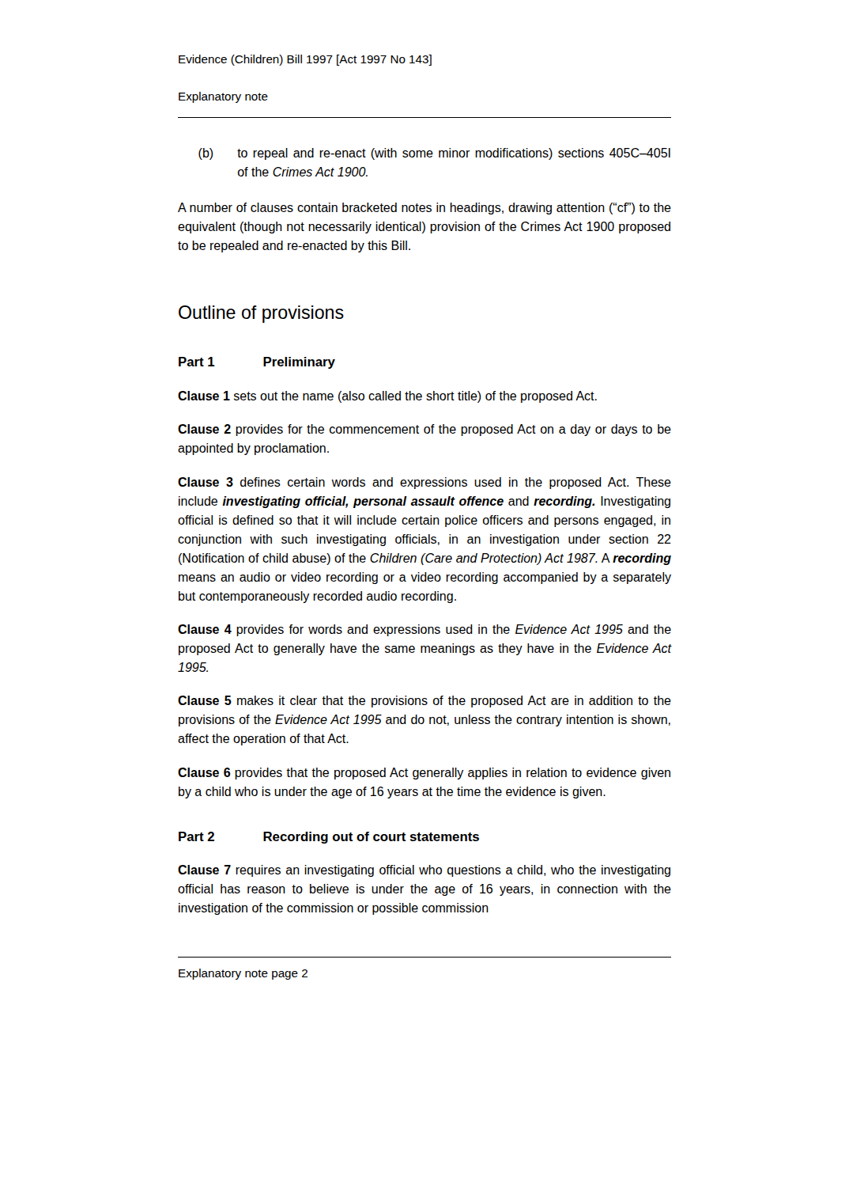Evidence (Children) Bill 1997 [Act 1997 No 143]
Explanatory note
(b)
to repeal and re-enact (with some minor modifications) sections 405C–405I of the Crimes Act 1900.
A number of clauses contain bracketed notes in headings, drawing attention (“cf”) to the equivalent (though not necessarily identical) provision of the Crimes Act 1900 proposed to be repealed and re-enacted by this Bill.
Outline of provisions
Part 1 Preliminary
Clause 1 sets out the name (also called the short title) of the proposed Act.
Clause 2 provides for the commencement of the proposed Act on a day or days to be appointed by proclamation.
Clause 3 defines certain words and expressions used in the proposed Act. These include investigating official, personal assault offence and recording. Investigating official is defined so that it will include certain police officers and persons engaged, in conjunction with such investigating officials, in an investigation under section 22 (Notification of child abuse) of the Children (Care and Protection) Act 1987. A recording means an audio or video recording or a video recording accompanied by a separately but contemporaneously recorded audio recording.
Clause 4 provides for words and expressions used in the Evidence Act 1995 and the proposed Act to generally have the same meanings as they have in the Evidence Act 1995.
Clause 5 makes it clear that the provisions of the proposed Act are in addition to the provisions of the Evidence Act 1995 and do not, unless the contrary intention is shown, affect the operation of that Act.
Clause 6 provides that the proposed Act generally applies in relation to evidence given by a child who is under the age of 16 years at the time the evidence is given.
Part 2 Recording out of court statements
Clause 7 requires an investigating official who questions a child, who the investigating official has reason to believe is under the age of 16 years, in connection with the investigation of the commission or possible commission
Explanatory note page 2